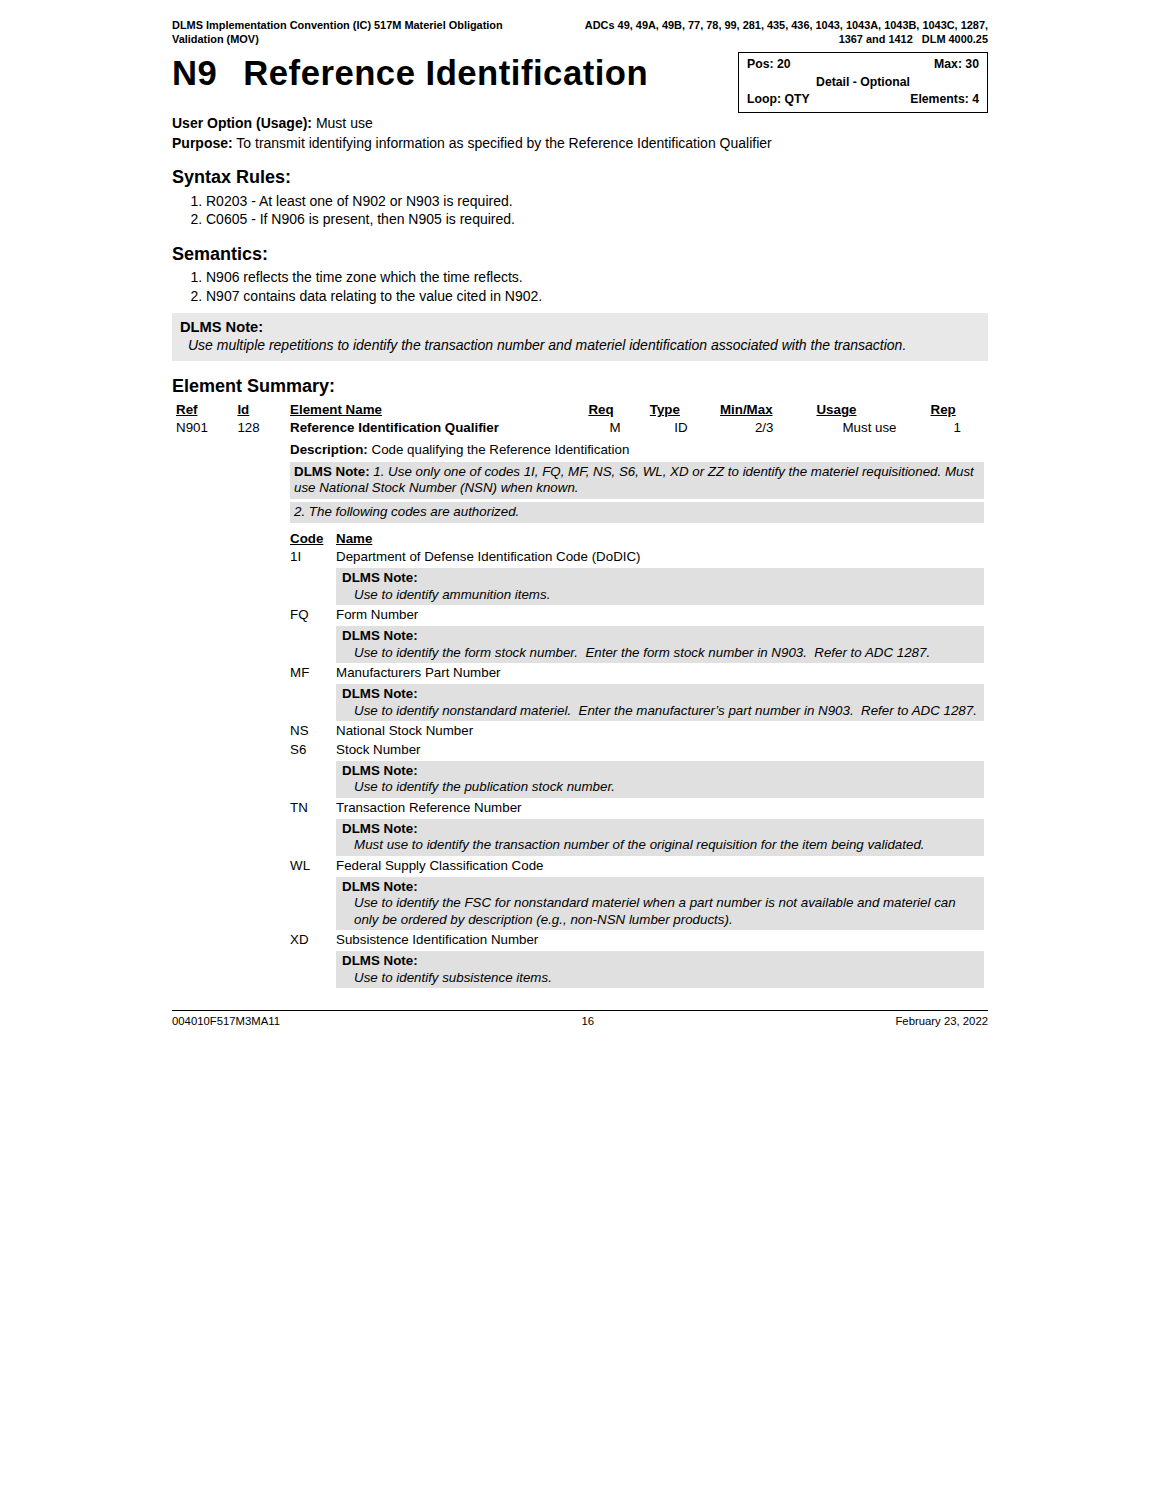DLMS Implementation Convention (IC) 517M Materiel Obligation Validation (MOV)
ADCs 49, 49A, 49B, 77, 78, 99, 281, 435, 436, 1043, 1043A, 1043B, 1043C, 1287, 1367 and 1412 DLM 4000.25
N9 Reference Identification
Pos: 20 Max: 30
Detail - Optional
Loop: QTY Elements: 4
User Option (Usage): Must use
Purpose: To transmit identifying information as specified by the Reference Identification Qualifier
Syntax Rules:
R0203 - At least one of N902 or N903 is required.
C0605 - If N906 is present, then N905 is required.
Semantics:
N906 reflects the time zone which the time reflects.
N907 contains data relating to the value cited in N902.
DLMS Note:
Use multiple repetitions to identify the transaction number and materiel identification associated with the transaction.
Element Summary:
| Ref | Id | Element Name | Req | Type | Min/Max | Usage | Rep |
| --- | --- | --- | --- | --- | --- | --- | --- |
| N901 | 128 | Reference Identification Qualifier | M | ID | 2/3 | Must use | 1 |
| | | Description: Code qualifying the Reference Identification DLMS Note: 1. Use only one of codes 1I, FQ, MF, NS, S6, WL, XD or ZZ to identify the materiel requisitioned. Must use National Stock Number (NSN) when known. 2. The following codes are authorized. Code Name 1I Department of Defense Identification Code (DoDIC) DLMS Note: Use to identify ammunition items. FQ Form Number DLMS Note: Use to identify the form stock number. Enter the form stock number in N903. Refer to ADC 1287. MF Manufacturers Part Number DLMS Note: Use to identify nonstandard materiel. Enter the manufacturer’s part number in N903. Refer to ADC 1287. NS National Stock Number S6 Stock Number DLMS Note: Use to identify the publication stock number. TN Transaction Reference Number DLMS Note: Must use to identify the transaction number of the original requisition for the item being validated. WL Federal Supply Classification Code DLMS Note: Use to identify the FSC for nonstandard materiel when a part number is not available and materiel can only be ordered by description (e.g., non-NSN lumber products). XD Subsistence Identification Number DLMS Note: Use to identify subsistence items. |
004010F517M3MA11
16
February 23, 2022